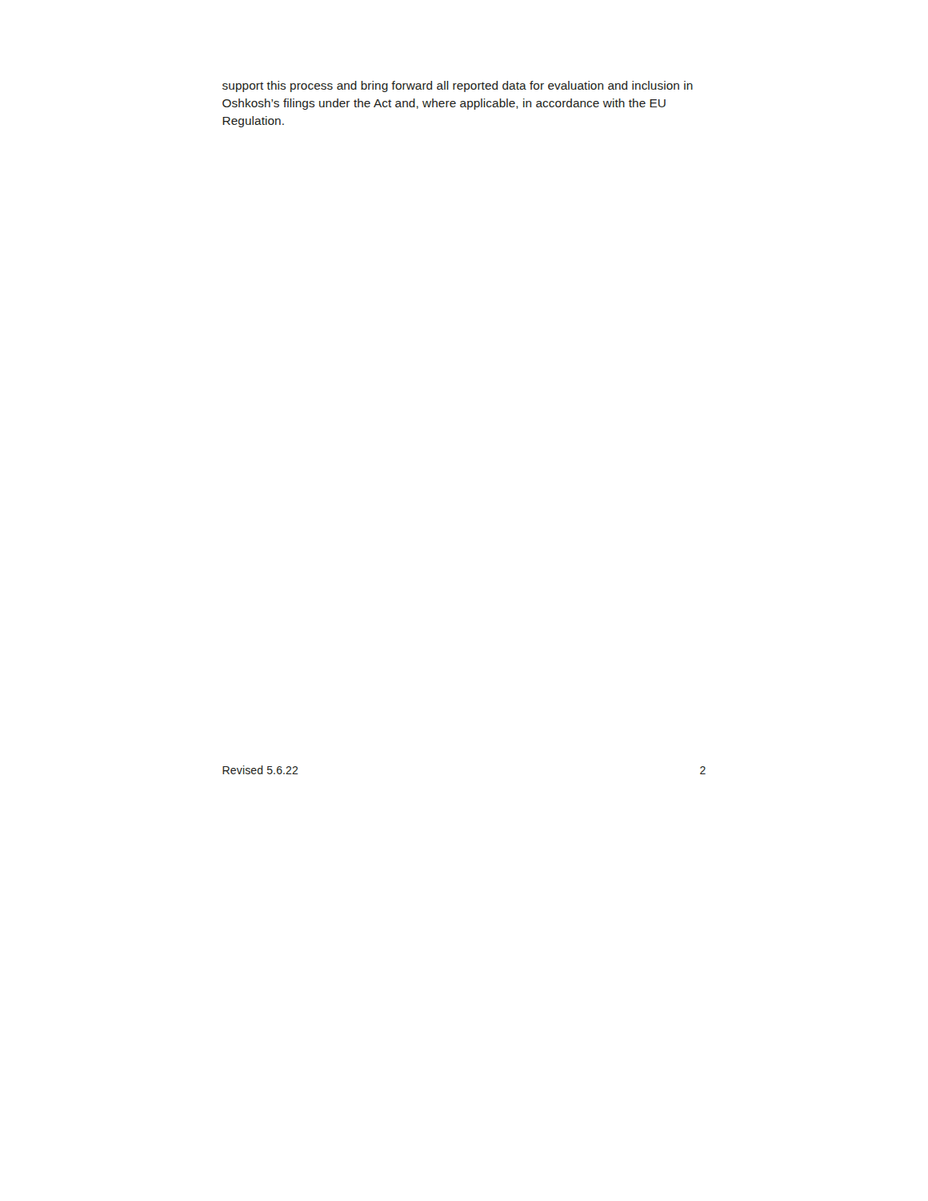support this process and bring forward all reported data for evaluation and inclusion in Oshkosh’s filings under the Act and, where applicable, in accordance with the EU Regulation.
Revised 5.6.22 2